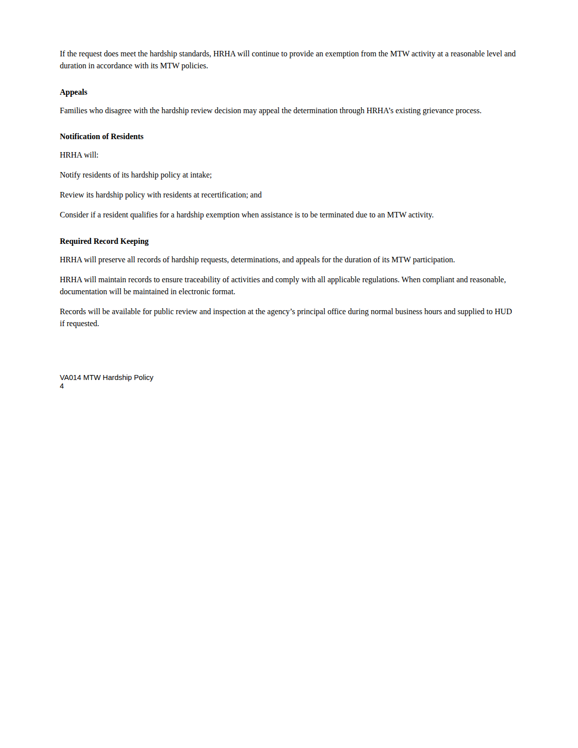If the request does meet the hardship standards, HRHA will continue to provide an exemption from the MTW activity at a reasonable level and duration in accordance with its MTW policies.
Appeals
Families who disagree with the hardship review decision may appeal the determination through HRHA’s existing grievance process.
Notification of Residents
HRHA will:
Notify residents of its hardship policy at intake;
Review its hardship policy with residents at recertification; and
Consider if a resident qualifies for a hardship exemption when assistance is to be terminated due to an MTW activity.
Required Record Keeping
HRHA will preserve all records of hardship requests, determinations, and appeals for the duration of its MTW participation.
HRHA will maintain records to ensure traceability of activities and comply with all applicable regulations. When compliant and reasonable, documentation will be maintained in electronic format.
Records will be available for public review and inspection at the agency’s principal office during normal business hours and supplied to HUD if requested.
VA014 MTW Hardship Policy 4